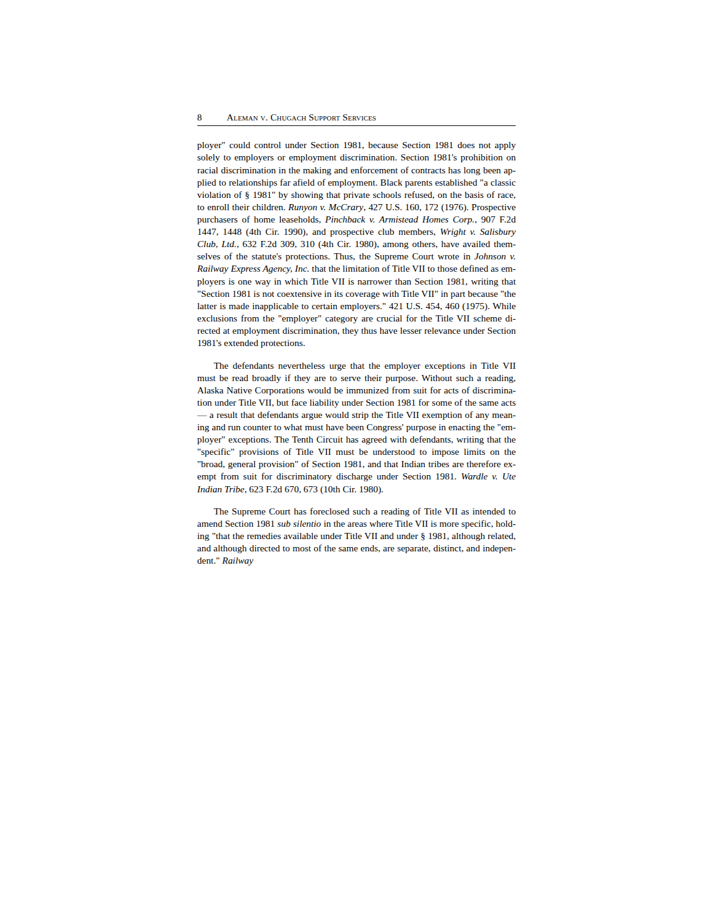8 Aleman v. Chugach Support Services
ployer" could control under Section 1981, because Section 1981 does not apply solely to employers or employment discrimination. Section 1981's prohibition on racial discrimination in the making and enforcement of contracts has long been applied to relationships far afield of employment. Black parents established "a classic violation of § 1981" by showing that private schools refused, on the basis of race, to enroll their children. Runyon v. McCrary, 427 U.S. 160, 172 (1976). Prospective purchasers of home leaseholds, Pinchback v. Armistead Homes Corp., 907 F.2d 1447, 1448 (4th Cir. 1990), and prospective club members, Wright v. Salisbury Club, Ltd., 632 F.2d 309, 310 (4th Cir. 1980), among others, have availed themselves of the statute's protections. Thus, the Supreme Court wrote in Johnson v. Railway Express Agency, Inc. that the limitation of Title VII to those defined as employers is one way in which Title VII is narrower than Section 1981, writing that "Section 1981 is not coextensive in its coverage with Title VII" in part because "the latter is made inapplicable to certain employers." 421 U.S. 454, 460 (1975). While exclusions from the "employer" category are crucial for the Title VII scheme directed at employment discrimination, they thus have lesser relevance under Section 1981's extended protections.
The defendants nevertheless urge that the employer exceptions in Title VII must be read broadly if they are to serve their purpose. Without such a reading, Alaska Native Corporations would be immunized from suit for acts of discrimination under Title VII, but face liability under Section 1981 for some of the same acts — a result that defendants argue would strip the Title VII exemption of any meaning and run counter to what must have been Congress' purpose in enacting the "employer" exceptions. The Tenth Circuit has agreed with defendants, writing that the "specific" provisions of Title VII must be understood to impose limits on the "broad, general provision" of Section 1981, and that Indian tribes are therefore exempt from suit for discriminatory discharge under Section 1981. Wardle v. Ute Indian Tribe, 623 F.2d 670, 673 (10th Cir. 1980).
The Supreme Court has foreclosed such a reading of Title VII as intended to amend Section 1981 sub silentio in the areas where Title VII is more specific, holding "that the remedies available under Title VII and under § 1981, although related, and although directed to most of the same ends, are separate, distinct, and independent." Railway